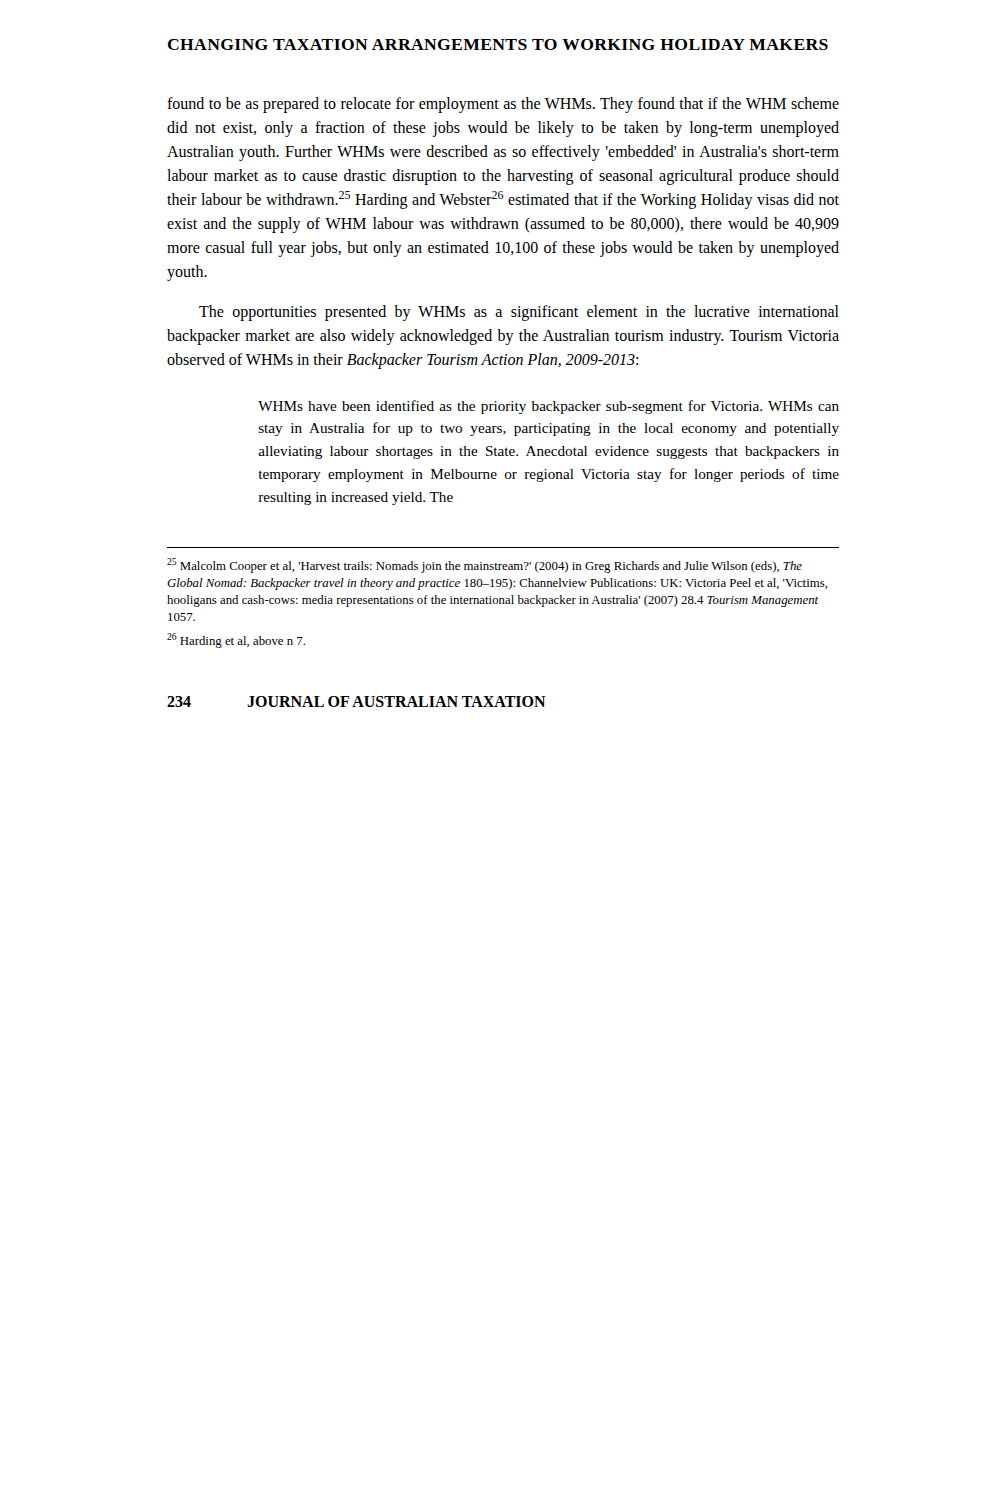Changing Taxation Arrangements to Working Holiday Makers
found to be as prepared to relocate for employment as the WHMs. They found that if the WHM scheme did not exist, only a fraction of these jobs would be likely to be taken by long-term unemployed Australian youth. Further WHMs were described as so effectively 'embedded' in Australia's short-term labour market as to cause drastic disruption to the harvesting of seasonal agricultural produce should their labour be withdrawn.25 Harding and Webster26 estimated that if the Working Holiday visas did not exist and the supply of WHM labour was withdrawn (assumed to be 80,000), there would be 40,909 more casual full year jobs, but only an estimated 10,100 of these jobs would be taken by unemployed youth.
The opportunities presented by WHMs as a significant element in the lucrative international backpacker market are also widely acknowledged by the Australian tourism industry. Tourism Victoria observed of WHMs in their Backpacker Tourism Action Plan, 2009-2013:
WHMs have been identified as the priority backpacker sub-segment for Victoria. WHMs can stay in Australia for up to two years, participating in the local economy and potentially alleviating labour shortages in the State. Anecdotal evidence suggests that backpackers in temporary employment in Melbourne or regional Victoria stay for longer periods of time resulting in increased yield. The
25 Malcolm Cooper et al, 'Harvest trails: Nomads join the mainstream?' (2004) in Greg Richards and Julie Wilson (eds), The Global Nomad: Backpacker travel in theory and practice 180–195): Channelview Publications: UK: Victoria Peel et al, 'Victims, hooligans and cash-cows: media representations of the international backpacker in Australia' (2007) 28.4 Tourism Management 1057.
26 Harding et al, above n 7.
234 JOURNAL OF AUSTRALIAN TAXATION